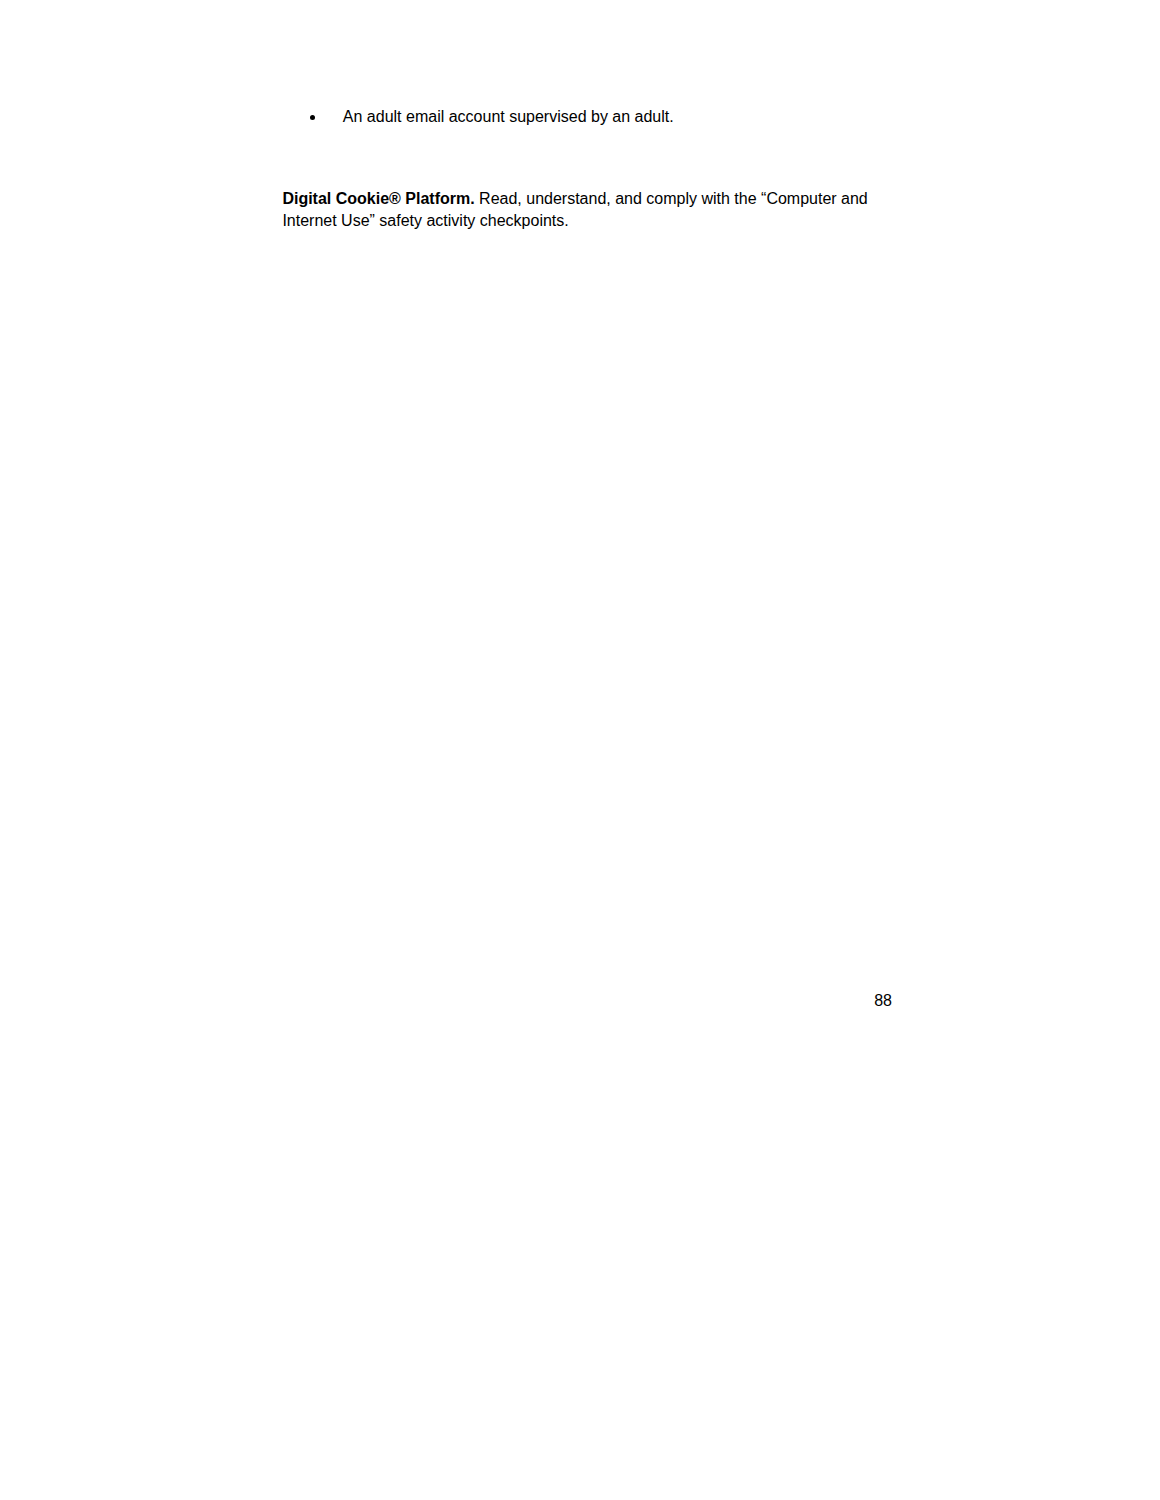An adult email account supervised by an adult.
Digital Cookie® Platform. Read, understand, and comply with the “Computer and Internet Use” safety activity checkpoints.
88